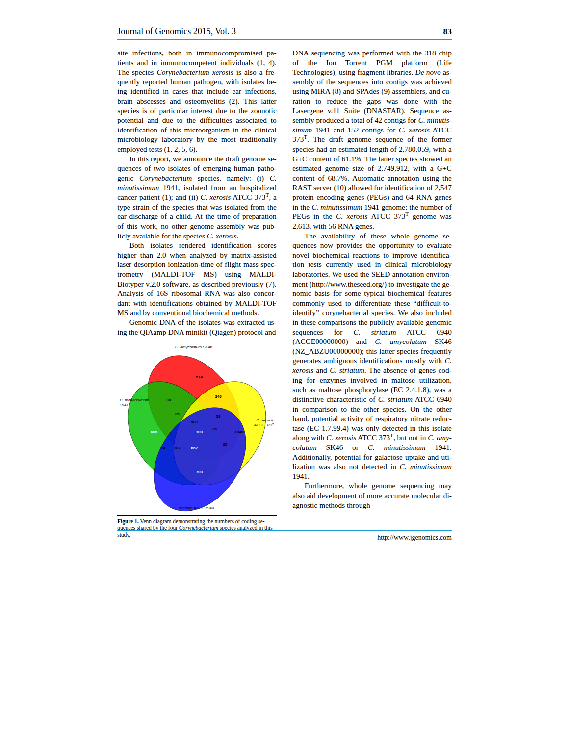Journal of Genomics 2015, Vol. 3
83
site infections, both in immunocompromised patients and in immunocompetent individuals (1, 4). The species Corynebacterium xerosis is also a frequently reported human pathogen, with isolates being identified in cases that include ear infections, brain abscesses and osteomyelitis (2). This latter species is of particular interest due to the zoonotic potential and due to the difficulties associated to identification of this microorganism in the clinical microbiology laboratory by the most traditionally employed tests (1, 2, 5, 6).
In this report, we announce the draft genome sequences of two isolates of emerging human pathogenic Corynebacterium species, namely: (i) C. minutissimum 1941, isolated from an hospitalized cancer patient (1); and (ii) C. xerosis ATCC 373T, a type strain of the species that was isolated from the ear discharge of a child. At the time of preparation of this work, no other genome assembly was publicly available for the species C. xerosis.
Both isolates rendered identification scores higher than 2.0 when analyzed by matrix-assisted laser desorption ionization-time of flight mass spectrometry (MALDI-TOF MS) using MALDI-Biotyper v.2.0 software, as described previously (7). Analysis of 16S ribosomal RNA was also concordant with identifications obtained by MALDI-TOF MS and by conventional biochemical methods.
Genomic DNA of the isolates was extracted using the QIAamp DNA minikit (Qiagen) protocol and
514 346 30 35 983 59 605 100 36 1040 24 107 662 35 700 C. amycolatum SK46 C. minutissimum 1941 C. xerosis ATCC 373T C. striatum ATCC 6940
Figure 1. Venn diagram demonstrating the numbers of coding sequences shared by the four Corynebacterium species analyzed in this study.
DNA sequencing was performed with the 318 chip of the Ion Torrent PGM platform (Life Technologies), using fragment libraries. De novo assembly of the sequences into contigs was achieved using MIRA (8) and SPAdes (9) assemblers, and curation to reduce the gaps was done with the Lasergene v.11 Suite (DNASTAR). Sequence assembly produced a total of 42 contigs for C. minutissimum 1941 and 152 contigs for C. xerosis ATCC 373T. The draft genome sequence of the former species had an estimated length of 2,780,059, with a G+C content of 61.1%. The latter species showed an estimated genome size of 2,749,912, with a G+C content of 68.7%. Automatic annotation using the RAST server (10) allowed for identification of 2,547 protein encoding genes (PEGs) and 64 RNA genes in the C. minutissimum 1941 genome; the number of PEGs in the C. xerosis ATCC 373T genome was 2,613, with 56 RNA genes.
The availability of these whole genome sequences now provides the opportunity to evaluate novel biochemical reactions to improve identification tests currently used in clinical microbiology laboratories. We used the SEED annotation environment (http://www.theseed.org/) to investigate the genomic basis for some typical biochemical features commonly used to differentiate these “difficult-to-identify” corynebacterial species. We also included in these comparisons the publicly available genomic sequences for C. striatum ATCC 6940 (ACGE00000000) and C. amycolatum SK46 (NZ_ABZU00000000); this latter species frequently generates ambiguous identifications mostly with C. xerosis and C. striatum. The absence of genes coding for enzymes involved in maltose utilization, such as maltose phosphorylase (EC 2.4.1.8), was a distinctive characteristic of C. striatum ATCC 6940 in comparison to the other species. On the other hand, potential activity of respiratory nitrate reductase (EC 1.7.99.4) was only detected in this isolate along with C. xerosis ATCC 373T, but not in C. amycolatum SK46 or C. minutissimum 1941. Additionally, potential for galactose uptake and utilization was also not detected in C. minutissimum 1941.
Furthermore, whole genome sequencing may also aid development of more accurate molecular diagnostic methods through
http://www.jgenomics.com